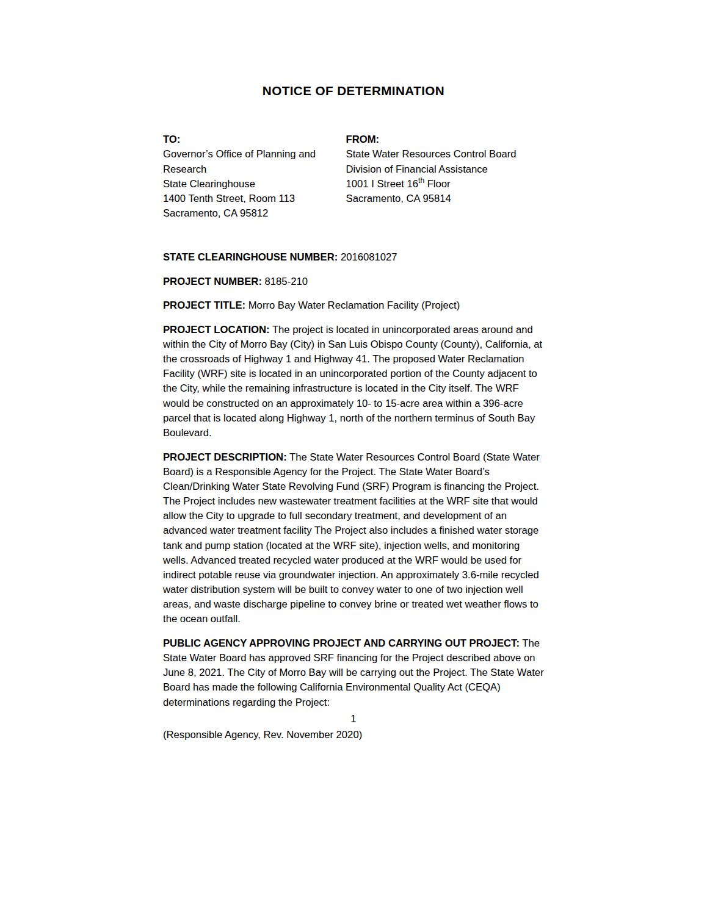NOTICE OF DETERMINATION
| TO: Governor’s Office of Planning and Research State Clearinghouse 1400 Tenth Street, Room 113 Sacramento, CA 95812 | FROM: State Water Resources Control Board Division of Financial Assistance 1001 I Street 16 th Floor Sacramento, CA 95814 |
STATE CLEARINGHOUSE NUMBER: 2016081027
PROJECT NUMBER: 8185-210
PROJECT TITLE: Morro Bay Water Reclamation Facility (Project)
PROJECT LOCATION: The project is located in unincorporated areas around and within the City of Morro Bay (City) in San Luis Obispo County (County), California, at the crossroads of Highway 1 and Highway 41. The proposed Water Reclamation Facility (WRF) site is located in an unincorporated portion of the County adjacent to the City, while the remaining infrastructure is located in the City itself. The WRF would be constructed on an approximately 10- to 15-acre area within a 396-acre parcel that is located along Highway 1, north of the northern terminus of South Bay Boulevard.
PROJECT DESCRIPTION: The State Water Resources Control Board (State Water Board) is a Responsible Agency for the Project. The State Water Board’s Clean/Drinking Water State Revolving Fund (SRF) Program is financing the Project. The Project includes new wastewater treatment facilities at the WRF site that would allow the City to upgrade to full secondary treatment, and development of an advanced water treatment facility The Project also includes a finished water storage tank and pump station (located at the WRF site), injection wells, and monitoring wells. Advanced treated recycled water produced at the WRF would be used for indirect potable reuse via groundwater injection. An approximately 3.6-mile recycled water distribution system will be built to convey water to one of two injection well areas, and waste discharge pipeline to convey brine or treated wet weather flows to the ocean outfall.
PUBLIC AGENCY APPROVING PROJECT AND CARRYING OUT PROJECT: The State Water Board has approved SRF financing for the Project described above on June 8, 2021. The City of Morro Bay will be carrying out the Project. The State Water Board has made the following California Environmental Quality Act (CEQA) determinations regarding the Project:
1
(Responsible Agency, Rev. November 2020)